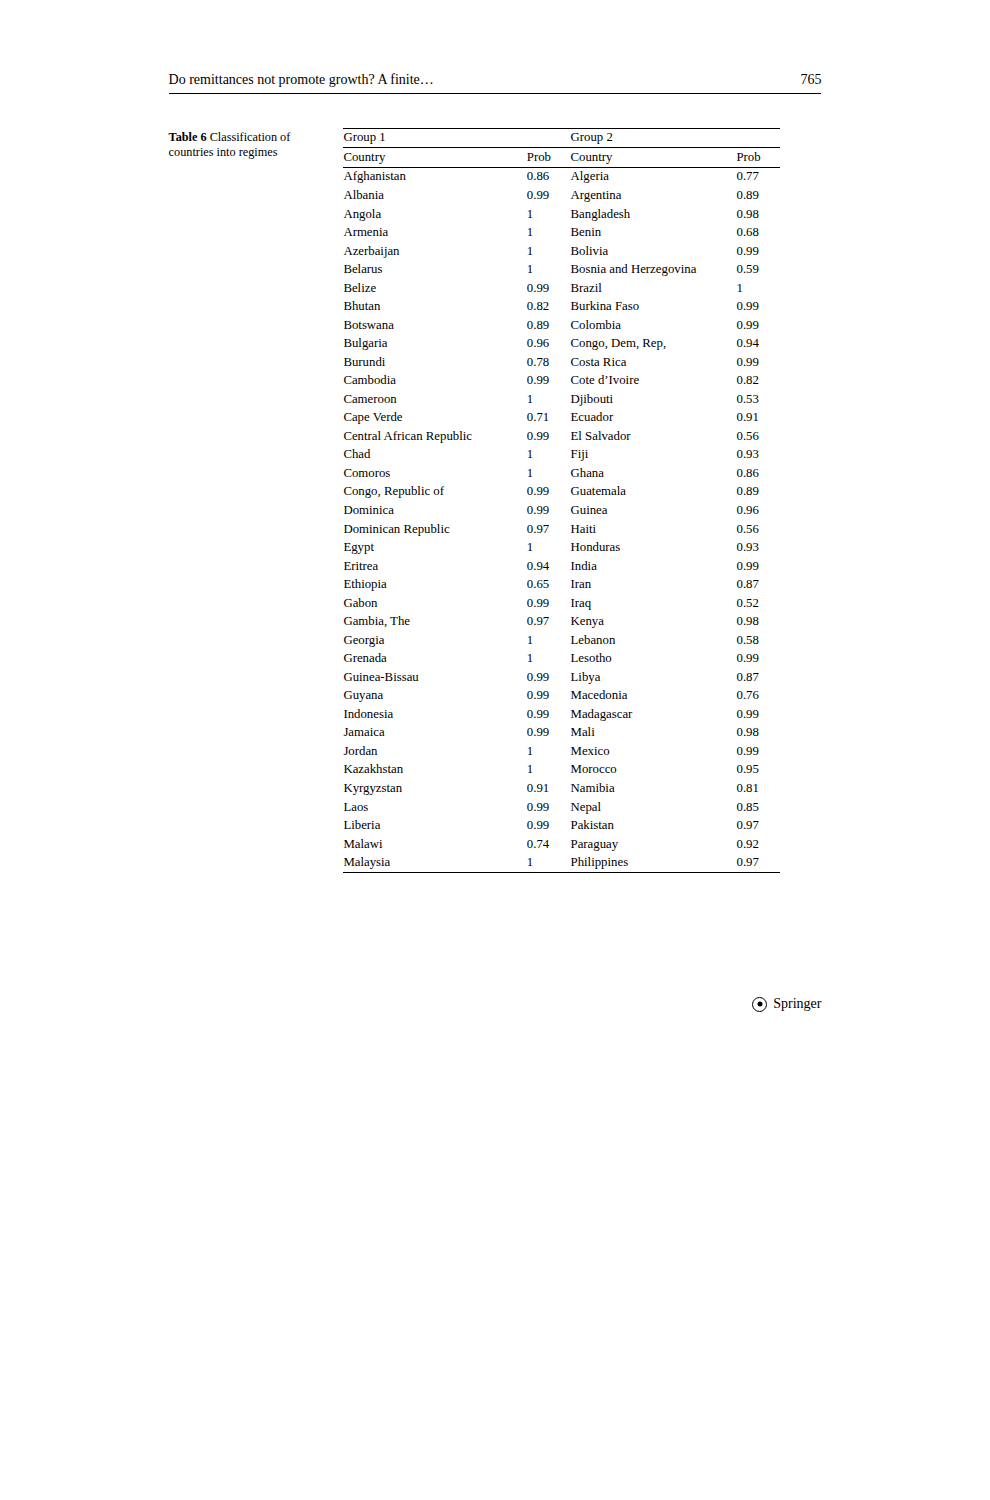Do remittances not promote growth? A finite… 765
Table 6 Classification of countries into regimes
| Group 1 | Group 2 |
| --- | --- |
| Country | Prob | Country | Prob |
| Afghanistan | 0.86 | Algeria | 0.77 |
| Albania | 0.99 | Argentina | 0.89 |
| Angola | 1 | Bangladesh | 0.98 |
| Armenia | 1 | Benin | 0.68 |
| Azerbaijan | 1 | Bolivia | 0.99 |
| Belarus | 1 | Bosnia and Herzegovina | 0.59 |
| Belize | 0.99 | Brazil | 1 |
| Bhutan | 0.82 | Burkina Faso | 0.99 |
| Botswana | 0.89 | Colombia | 0.99 |
| Bulgaria | 0.96 | Congo, Dem, Rep, | 0.94 |
| Burundi | 0.78 | Costa Rica | 0.99 |
| Cambodia | 0.99 | Cote d’Ivoire | 0.82 |
| Cameroon | 1 | Djibouti | 0.53 |
| Cape Verde | 0.71 | Ecuador | 0.91 |
| Central African Republic | 0.99 | El Salvador | 0.56 |
| Chad | 1 | Fiji | 0.93 |
| Comoros | 1 | Ghana | 0.86 |
| Congo, Republic of | 0.99 | Guatemala | 0.89 |
| Dominica | 0.99 | Guinea | 0.96 |
| Dominican Republic | 0.97 | Haiti | 0.56 |
| Egypt | 1 | Honduras | 0.93 |
| Eritrea | 0.94 | India | 0.99 |
| Ethiopia | 0.65 | Iran | 0.87 |
| Gabon | 0.99 | Iraq | 0.52 |
| Gambia, The | 0.97 | Kenya | 0.98 |
| Georgia | 1 | Lebanon | 0.58 |
| Grenada | 1 | Lesotho | 0.99 |
| Guinea-Bissau | 0.99 | Libya | 0.87 |
| Guyana | 0.99 | Macedonia | 0.76 |
| Indonesia | 0.99 | Madagascar | 0.99 |
| Jamaica | 0.99 | Mali | 0.98 |
| Jordan | 1 | Mexico | 0.99 |
| Kazakhstan | 1 | Morocco | 0.95 |
| Kyrgyzstan | 0.91 | Namibia | 0.81 |
| Laos | 0.99 | Nepal | 0.85 |
| Liberia | 0.99 | Pakistan | 0.97 |
| Malawi | 0.74 | Paraguay | 0.92 |
| Malaysia | 1 | Philippines | 0.97 |
Springer